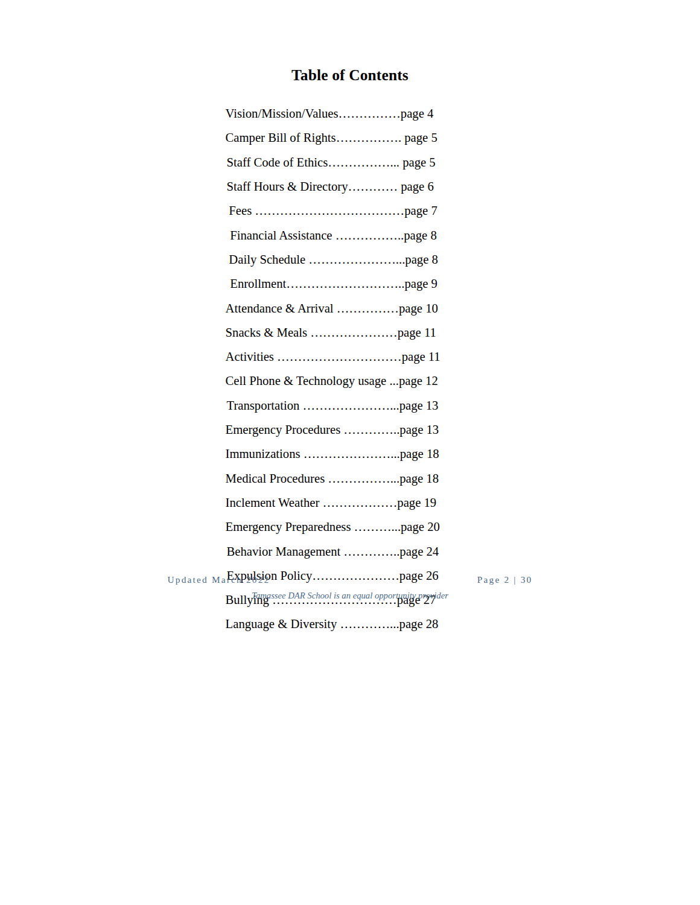Table of Contents
Vision/Mission/Values……………page 4
Camper Bill of Rights……………. page 5
Staff Code of Ethics……………... page 5
Staff Hours & Directory………… page 6
Fees ………………………………page 7
Financial Assistance ……………..page 8
Daily Schedule …………………...page 8
Enrollment………………………..page 9
Attendance & Arrival ……………page 10
Snacks & Meals …………………page 11
Activities …………………………page 11
Cell Phone & Technology usage ...page 12
Transportation …………………...page 13
Emergency Procedures …………..page 13
Immunizations …………………...page 18
Medical Procedures ……………...page 18
Inclement Weather ………………page 19
Emergency Preparedness ………...page 20
Behavior Management …………..page 24
Expulsion Policy…………………page 26
Bullying …………………………page 27
Language & Diversity …………...page 28
Updated March 2022 Page 2 | 30
Tamassee DAR School is an equal opportunity provider